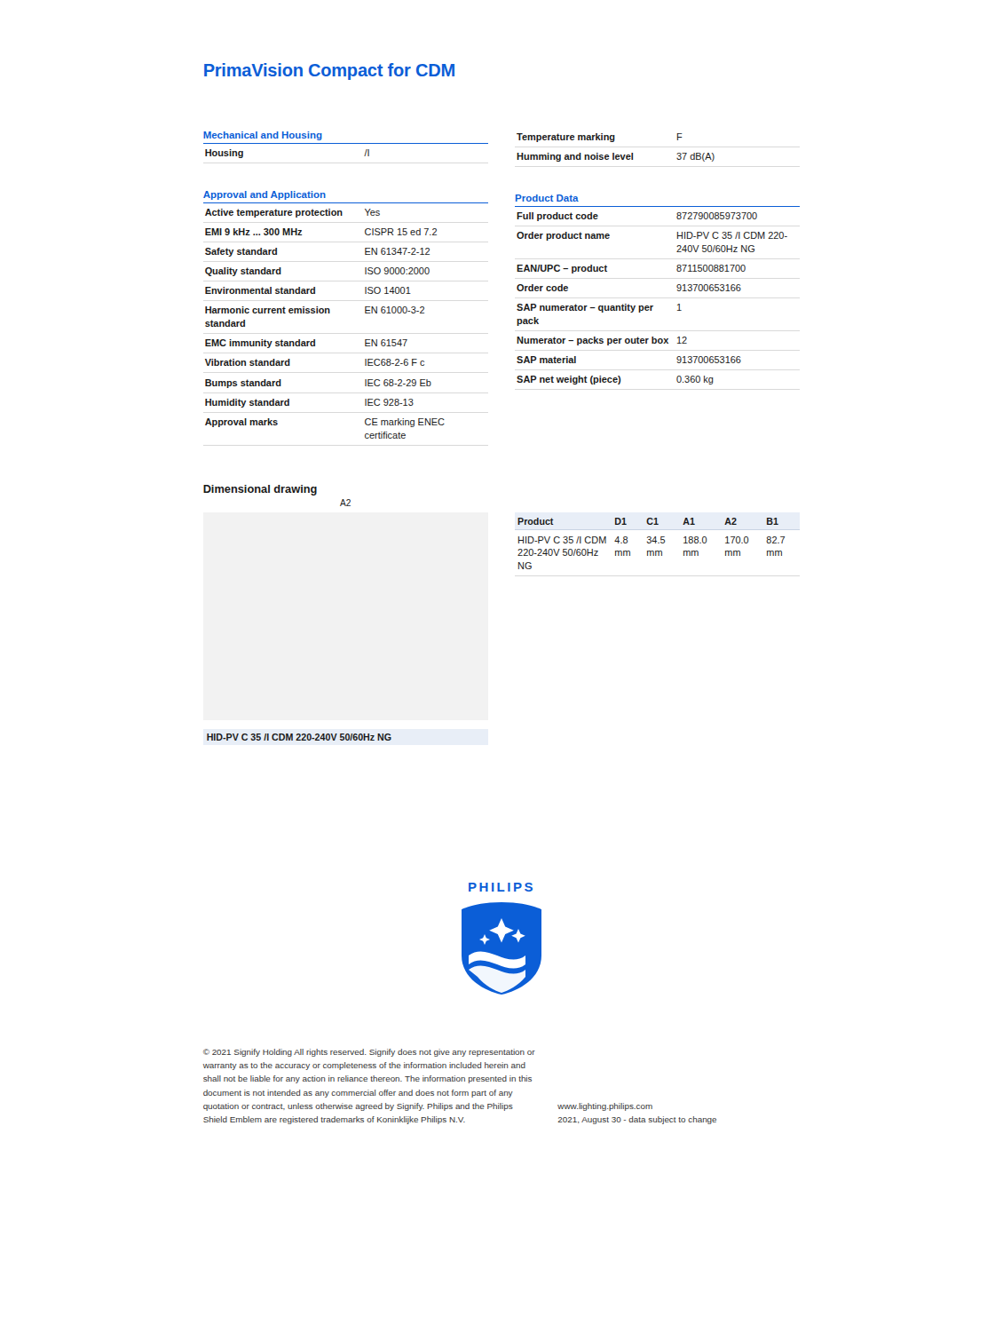PrimaVision Compact for CDM
Mechanical and Housing
| Housing | /I |
Approval and Application
| Active temperature protection | Yes |
| EMI 9 kHz ... 300 MHz | CISPR 15 ed 7.2 |
| Safety standard | EN 61347-2-12 |
| Quality standard | ISO 9000:2000 |
| Environmental standard | ISO 14001 |
| Harmonic current emission standard | EN 61000-3-2 |
| EMC immunity standard | EN 61547 |
| Vibration standard | IEC68-2-6 F c |
| Bumps standard | IEC 68-2-29 Eb |
| Humidity standard | IEC 928-13 |
| Approval marks | CE marking ENEC certificate |
| Temperature marking | F |
| Humming and noise level | 37 dB(A) |
Product Data
| Full product code | 872790085973700 |
| Order product name | HID-PV C 35 /I CDM 220-240V 50/60Hz NG |
| EAN/UPC – product | 8711500881700 |
| Order code | 913700653166 |
| SAP numerator – quantity per pack | 1 |
| Numerator – packs per outer box | 12 |
| SAP material | 913700653166 |
| SAP net weight (piece) | 0.360 kg |
Dimensional drawing
A2
HID-PV C 35 /I CDM 220-240V 50/60Hz NG
| Product | D1 | C1 | A1 | A2 | B1 |
| --- | --- | --- | --- | --- | --- |
| HID-PV C 35 /I CDM 220-240V 50/60Hz NG | 4.8 mm | 34.5 mm | 188.0 mm | 170.0 mm | 82.7 mm |
PHILIPS
© 2021 Signify Holding All rights reserved. Signify does not give any representation or warranty as to the accuracy or completeness of the information included herein and shall not be liable for any action in reliance thereon. The information presented in this document is not intended as any commercial offer and does not form part of any quotation or contract, unless otherwise agreed by Signify. Philips and the Philips Shield Emblem are registered trademarks of Koninklijke Philips N.V.
www.lighting.philips.com
2021, August 30 - data subject to change